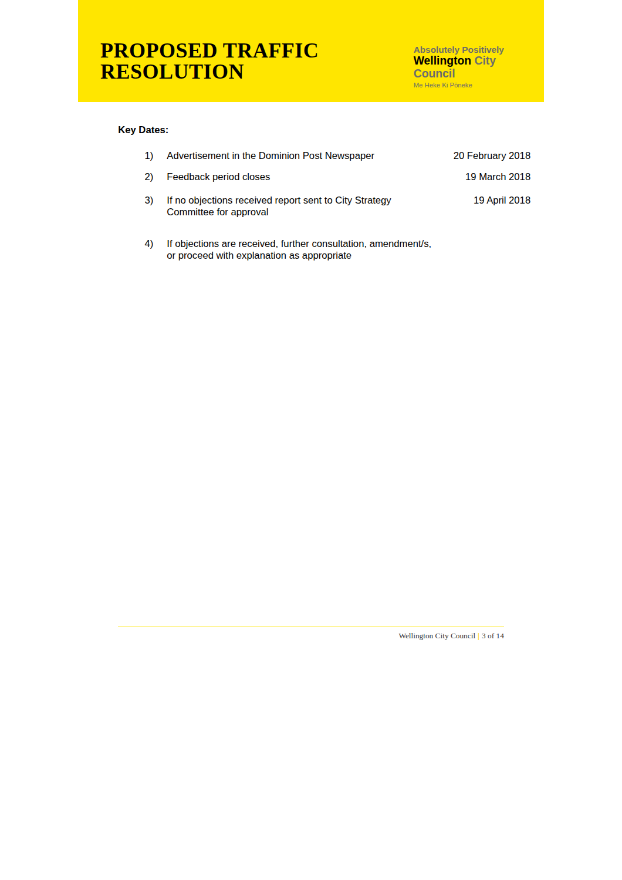PROPOSED TRAFFIC RESOLUTION
Absolutely Positively
Wellington City Council
Me Heke Ki Pōneke
Key Dates:
| 1) | Advertisement in the Dominion Post Newspaper | 20 February 2018 |
| 2) | Feedback period closes | 19 March 2018 |
| 3) | If no objections received report sent to City Strategy Committee for approval | 19 April 2018 |
| 4) | If objections are received, further consultation, amendment/s, or proceed with explanation as appropriate | |
Wellington City Council|3 of 14